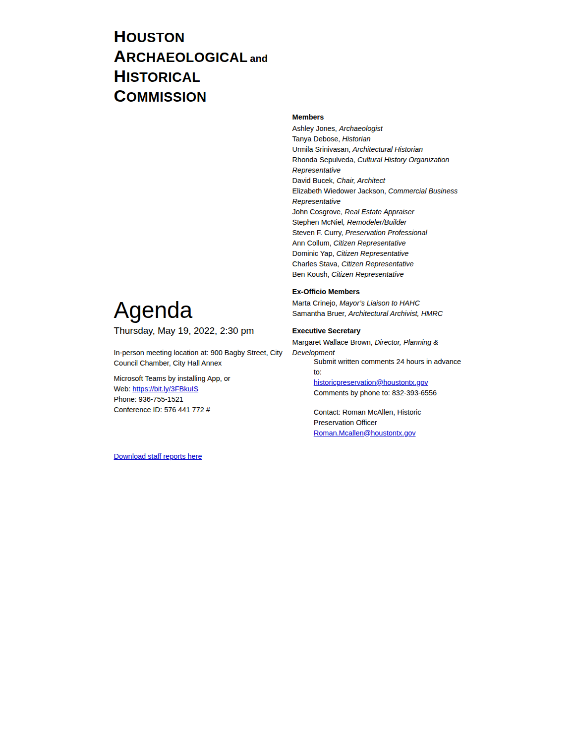Houston Archaeological and Historical Commission
Members
Ashley Jones, Archaeologist
Tanya Debose, Historian
Urmila Srinivasan, Architectural Historian
Rhonda Sepulveda, Cultural History Organization Representative
David Bucek, Chair, Architect
Elizabeth Wiedower Jackson, Commercial Business Representative
John Cosgrove, Real Estate Appraiser
Stephen McNiel, Remodeler/Builder
Steven F. Curry, Preservation Professional
Ann Collum, Citizen Representative
Dominic Yap, Citizen Representative
Charles Stava, Citizen Representative
Ben Koush, Citizen Representative
Ex-Officio Members
Marta Crinejo, Mayor’s Liaison to HAHC
Samantha Bruer, Architectural Archivist, HMRC
Executive Secretary
Margaret Wallace Brown, Director, Planning & Development
Agenda
Thursday, May 19, 2022, 2:30 pm
| In-person meeting location at: 900 Bagby Street, City Council Chamber, City Hall Annex Microsoft Teams by installing App, or Web: https://bit.ly/3FBkuIS Phone: 936-755-1521 Conference ID: 576 441 772 # | Submit written comments 24 hours in advance to: historicpreservation@houstontx.gov Comments by phone to: 832-393-6556 Contact: Roman McAllen, Historic Preservation Officer Roman.Mcallen@houstontx.gov |
Download staff reports here